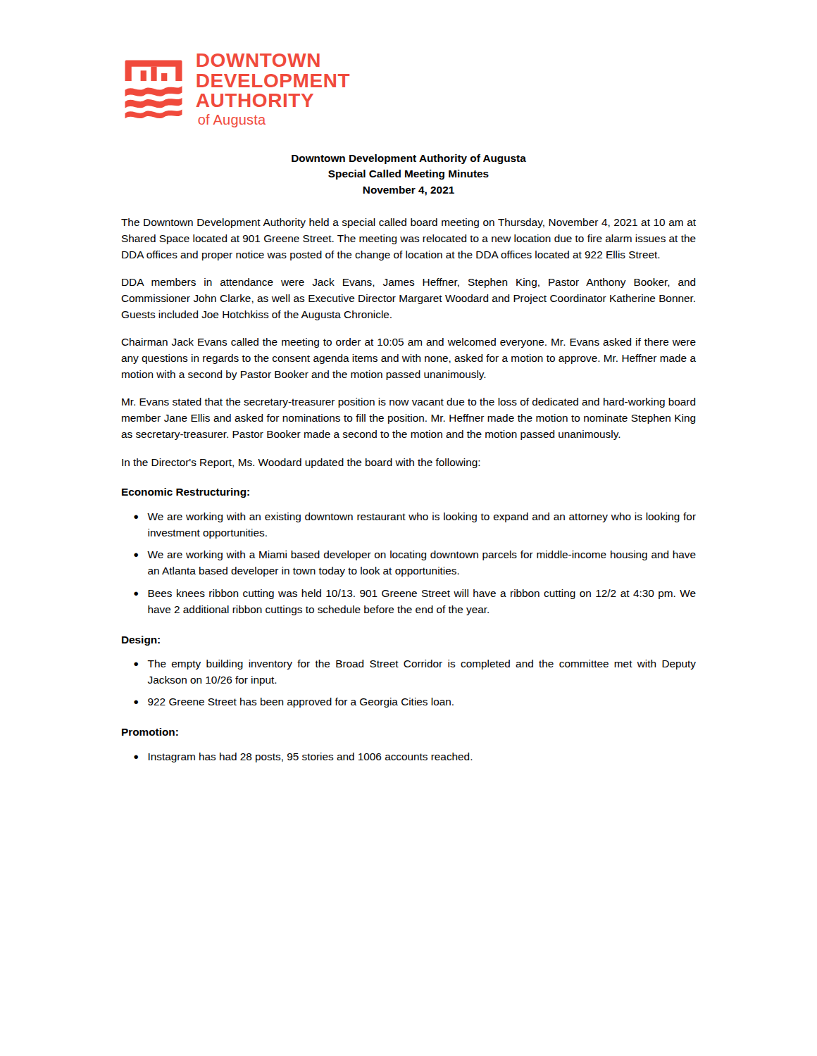Downtown
Development
Authority of Augusta
Downtown Development Authority of Augusta Special Called Meeting Minutes November 4, 2021
The Downtown Development Authority held a special called board meeting on Thursday, November 4, 2021 at 10 am at Shared Space located at 901 Greene Street. The meeting was relocated to a new location due to fire alarm issues at the DDA offices and proper notice was posted of the change of location at the DDA offices located at 922 Ellis Street.
DDA members in attendance were Jack Evans, James Heffner, Stephen King, Pastor Anthony Booker, and Commissioner John Clarke, as well as Executive Director Margaret Woodard and Project Coordinator Katherine Bonner. Guests included Joe Hotchkiss of the Augusta Chronicle.
Chairman Jack Evans called the meeting to order at 10:05 am and welcomed everyone. Mr. Evans asked if there were any questions in regards to the consent agenda items and with none, asked for a motion to approve. Mr. Heffner made a motion with a second by Pastor Booker and the motion passed unanimously.
Mr. Evans stated that the secretary-treasurer position is now vacant due to the loss of dedicated and hard-working board member Jane Ellis and asked for nominations to fill the position. Mr. Heffner made the motion to nominate Stephen King as secretary-treasurer. Pastor Booker made a second to the motion and the motion passed unanimously.
In the Director's Report, Ms. Woodard updated the board with the following:
Economic Restructuring:
We are working with an existing downtown restaurant who is looking to expand and an attorney who is looking for investment opportunities.
We are working with a Miami based developer on locating downtown parcels for middle-income housing and have an Atlanta based developer in town today to look at opportunities.
Bees knees ribbon cutting was held 10/13. 901 Greene Street will have a ribbon cutting on 12/2 at 4:30 pm. We have 2 additional ribbon cuttings to schedule before the end of the year.
Design:
The empty building inventory for the Broad Street Corridor is completed and the committee met with Deputy Jackson on 10/26 for input.
922 Greene Street has been approved for a Georgia Cities loan.
Promotion:
Instagram has had 28 posts, 95 stories and 1006 accounts reached.